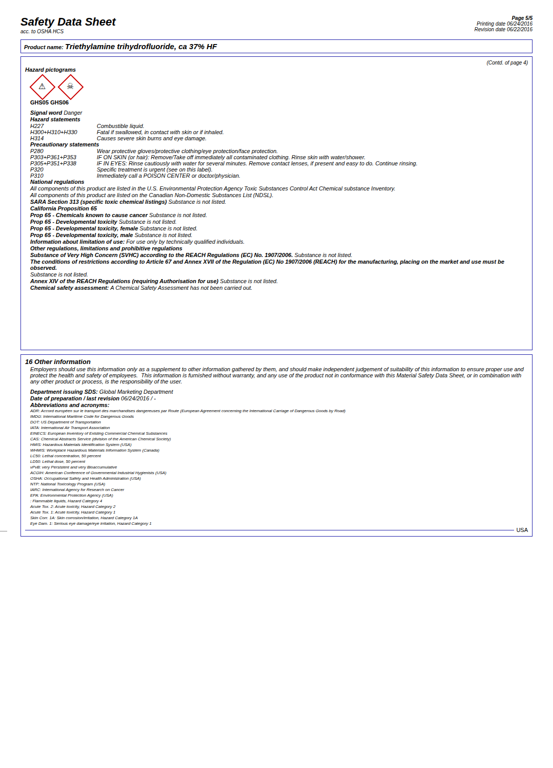Safety Data Sheet
acc. to OSHA HCS
Page 5/5
Printing date 06/24/2016
Revision date 06/22/2016
Product name: Triethylamine trihydrofluoride, ca 37% HF
(Contd. of page 4)
Hazard pictograms
⚠ ☠
GHS05 GHS06
Signal word Danger
Hazard statements
H227 Combustible liquid.
H300+H310+H330 Fatal if swallowed, in contact with skin or if inhaled.
H314 Causes severe skin burns and eye damage.
Precautionary statements
P280 Wear protective gloves/protective clothing/eye protection/face protection.
P303+P361+P353 IF ON SKIN (or hair): Remove/Take off immediately all contaminated clothing. Rinse skin with water/shower.
P305+P351+P338 IF IN EYES: Rinse cautiously with water for several minutes. Remove contact lenses, if present and easy to do. Continue rinsing.
P320 Specific treatment is urgent (see on this label).
P310 Immediately call a POISON CENTER or doctor/physician.
National regulations
All components of this product are listed in the U.S. Environmental Protection Agency Toxic Substances Control Act Chemical substance Inventory.
All components of this product are listed on the Canadian Non-Domestic Substances List (NDSL).
SARA Section 313 (specific toxic chemical listings) Substance is not listed.
California Proposition 65
Prop 65 - Chemicals known to cause cancer Substance is not listed.
Prop 65 - Developmental toxicity Substance is not listed.
Prop 65 - Developmental toxicity, female Substance is not listed.
Prop 65 - Developmental toxicity, male Substance is not listed.
Information about limitation of use: For use only by technically qualified individuals.
Other regulations, limitations and prohibitive regulations
Substance of Very High Concern (SVHC) according to the REACH Regulations (EC) No. 1907/2006. Substance is not listed.
The conditions of restrictions according to Article 67 and Annex XVII of the Regulation (EC) No 1907/2006 (REACH) for the manufacturing, placing on the market and use must be observed.
Substance is not listed.
Annex XIV of the REACH Regulations (requiring Authorisation for use) Substance is not listed.
Chemical safety assessment: A Chemical Safety Assessment has not been carried out.
16 Other information
Employers should use this information only as a supplement to other information gathered by them, and should make independent judgement of suitability of this information to ensure proper use and protect the health and safety of employees. This information is furnished without warranty, and any use of the product not in conformance with this Material Safety Data Sheet, or in combination with any other product or process, is the responsibility of the user.
Department issuing SDS: Global Marketing Department
Date of preparation / last revision 06/24/2016 / -
Abbreviations and acronyms:
ADR: Accord européen sur le transport des marchandises dangereuses par Route (European Agreement concerning the International Carriage of Dangerous Goods by Road)
IMDG: International Maritime Code for Dangerous Goods
DOT: US Department of Transportation
IATA: International Air Transport Association
EINECS: European Inventory of Existing Commercial Chemical Substances
CAS: Chemical Abstracts Service (division of the American Chemical Society)
HMIS: Hazardous Materials Identification System (USA)
WHMIS: Workplace Hazardous Materials Information System (Canada)
LC50: Lethal concentration, 50 percent
LD50: Lethal dose, 50 percent
vPvB: very Persistent and very Bioaccumulative
ACGIH: American Conference of Governmental Industrial Hygienists (USA)
OSHA: Occupational Safety and Health Administration (USA)
NTP: National Toxicology Program (USA)
IARC: International Agency for Research on Cancer
EPA: Environmental Protection Agency (USA)
: Flammable liquids, Hazard Category 4
Acute Tox. 2: Acute toxicity, Hazard Category 2
Acute Tox. 1: Acute toxicity, Hazard Category 1
Skin Corr. 1A: Skin corrosion/irritation, Hazard Category 1A
Eye Dam. 1: Serious eye damage/eye irritation, Hazard Category 1
USA